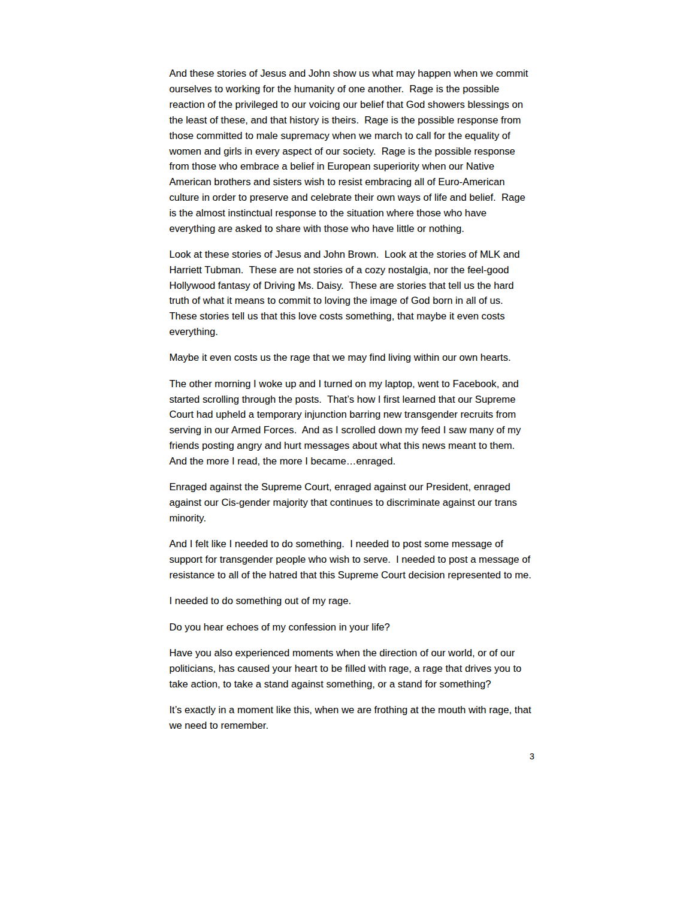And these stories of Jesus and John show us what may happen when we commit ourselves to working for the humanity of one another. Rage is the possible reaction of the privileged to our voicing our belief that God showers blessings on the least of these, and that history is theirs. Rage is the possible response from those committed to male supremacy when we march to call for the equality of women and girls in every aspect of our society. Rage is the possible response from those who embrace a belief in European superiority when our Native American brothers and sisters wish to resist embracing all of Euro-American culture in order to preserve and celebrate their own ways of life and belief. Rage is the almost instinctual response to the situation where those who have everything are asked to share with those who have little or nothing.
Look at these stories of Jesus and John Brown. Look at the stories of MLK and Harriett Tubman. These are not stories of a cozy nostalgia, nor the feel-good Hollywood fantasy of Driving Ms. Daisy. These are stories that tell us the hard truth of what it means to commit to loving the image of God born in all of us. These stories tell us that this love costs something, that maybe it even costs everything.
Maybe it even costs us the rage that we may find living within our own hearts.
The other morning I woke up and I turned on my laptop, went to Facebook, and started scrolling through the posts. That’s how I first learned that our Supreme Court had upheld a temporary injunction barring new transgender recruits from serving in our Armed Forces. And as I scrolled down my feed I saw many of my friends posting angry and hurt messages about what this news meant to them. And the more I read, the more I became…enraged.
Enraged against the Supreme Court, enraged against our President, enraged against our Cis-gender majority that continues to discriminate against our trans minority.
And I felt like I needed to do something. I needed to post some message of support for transgender people who wish to serve. I needed to post a message of resistance to all of the hatred that this Supreme Court decision represented to me.
I needed to do something out of my rage.
Do you hear echoes of my confession in your life?
Have you also experienced moments when the direction of our world, or of our politicians, has caused your heart to be filled with rage, a rage that drives you to take action, to take a stand against something, or a stand for something?
It’s exactly in a moment like this, when we are frothing at the mouth with rage, that we need to remember.
3